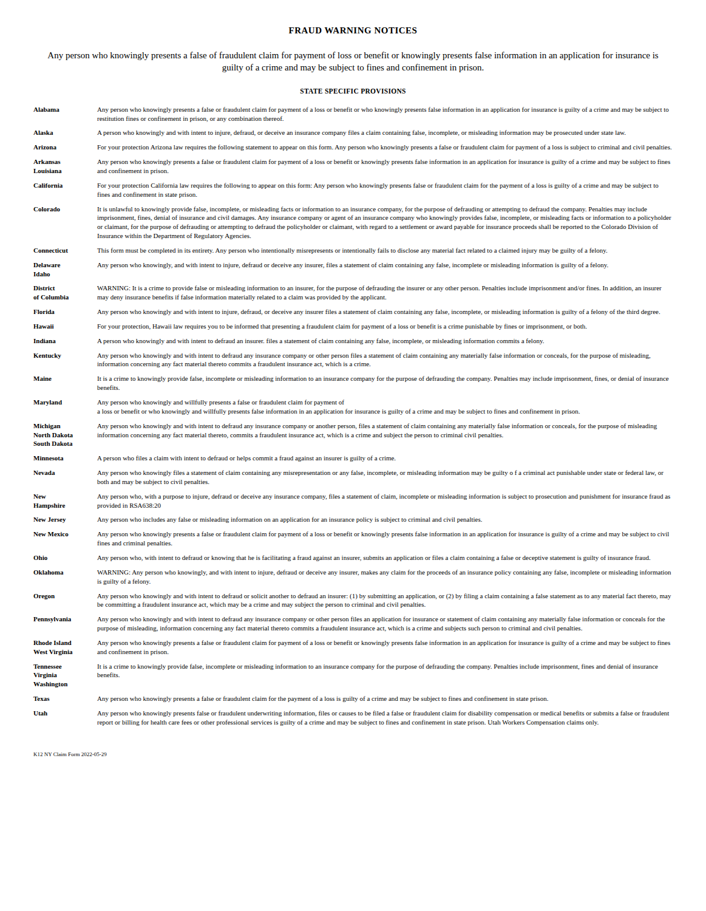FRAUD WARNING NOTICES
Any person who knowingly presents a false of fraudulent claim for payment of loss or benefit or knowingly presents false information in an application for insurance is guilty of a crime and may be subject to fines and confinement in prison.
STATE SPECIFIC PROVISIONS
| Alabama | Any person who knowingly presents a false or fraudulent claim for payment of a loss or benefit or who knowingly presents false information in an application for insurance is guilty of a crime and may be subject to restitution fines or confinement in prison, or any combination thereof. |
| Alaska | A person who knowingly and with intent to injure, defraud, or deceive an insurance company files a claim containing false, incomplete, or misleading information may be prosecuted under state law. |
| Arizona | For your protection Arizona law requires the following statement to appear on this form. Any person who knowingly presents a false or fraudulent claim for payment of a loss is subject to criminal and civil penalties. |
| Arkansas Louisiana | Any person who knowingly presents a false or fraudulent claim for payment of a loss or benefit or knowingly presents false information in an application for insurance is guilty of a crime and may be subject to fines and confinement in prison. |
| California | For your protection California law requires the following to appear on this form: Any person who knowingly presents false or fraudulent claim for the payment of a loss is guilty of a crime and may be subject to fines and confinement in state prison. |
| Colorado | It is unlawful to knowingly provide false, incomplete, or misleading facts or information to an insurance company, for the purpose of defrauding or attempting to defraud the company. Penalties may include imprisonment, fines, denial of insurance and civil damages. Any insurance company or agent of an insurance company who knowingly provides false, incomplete, or misleading facts or information to a policyholder or claimant, for the purpose of defrauding or attempting to defraud the policyholder or claimant, with regard to a settlement or award payable for insurance proceeds shall be reported to the Colorado Division of Insurance within the Department of Regulatory Agencies. |
| Connecticut | This form must be completed in its entirety. Any person who intentionally misrepresents or intentionally fails to disclose any material fact related to a claimed injury may be guilty of a felony. |
| Delaware Idaho | Any person who knowingly, and with intent to injure, defraud or deceive any insurer, files a statement of claim containing any false, incomplete or misleading information is guilty of a felony. |
| District of Columbia | WARNING: It is a crime to provide false or misleading information to an insurer, for the purpose of defrauding the insurer or any other person. Penalties include imprisonment and/or fines. In addition, an insurer may deny insurance benefits if false information materially related to a claim was provided by the applicant. |
| Florida | Any person who knowingly and with intent to injure, defraud, or deceive any insurer files a statement of claim containing any false, incomplete, or misleading information is guilty of a felony of the third degree. |
| Hawaii | For your protection, Hawaii law requires you to be informed that presenting a fraudulent claim for payment of a loss or benefit is a crime punishable by fines or imprisonment, or both. |
| Indiana | A person who knowingly and with intent to defraud an insurer. files a statement of claim containing any false, incomplete, or misleading information commits a felony. |
| Kentucky | Any person who knowingly and with intent to defraud any insurance company or other person files a statement of claim containing any materially false information or conceals, for the purpose of misleading, information concerning any fact material thereto commits a fraudulent insurance act, which is a crime. |
| Maine | It is a crime to knowingly provide false, incomplete or misleading information to an insurance company for the purpose of defrauding the company. Penalties may include imprisonment, fines, or denial of insurance benefits. |
| Maryland | Any person who knowingly and willfully presents a false or fraudulent claim for payment of a loss or benefit or who knowingly and willfully presents false information in an application for insurance is guilty of a crime and may be subject to fines and confinement in prison. |
| Michigan North Dakota South Dakota | Any person who knowingly and with intent to defraud any insurance company or another person, files a statement of claim containing any materially false information or conceals, for the purpose of misleading information concerning any fact material thereto, commits a fraudulent insurance act, which is a crime and subject the person to criminal civil penalties. |
| Minnesota | A person who files a claim with intent to defraud or helps commit a fraud against an insurer is guilty of a crime. |
| Nevada | Any person who knowingly files a statement of claim containing any misrepresentation or any false, incomplete, or misleading information may be guilty o f a criminal act punishable under state or federal law, or both and may be subject to civil penalties. |
| New Hampshire | Any person who, with a purpose to injure, defraud or deceive any insurance company, files a statement of claim, incomplete or misleading information is subject to prosecution and punishment for insurance fraud as provided in RSA638:20 |
| New Jersey | Any person who includes any false or misleading information on an application for an insurance policy is subject to criminal and civil penalties. |
| New Mexico | Any person who knowingly presents a false or fraudulent claim for payment of a loss or benefit or knowingly presents false information in an application for insurance is guilty of a crime and may be subject to civil fines and criminal penalties. |
| Ohio | Any person who, with intent to defraud or knowing that he is facilitating a fraud against an insurer, submits an application or files a claim containing a false or deceptive statement is guilty of insurance fraud. |
| Oklahoma | WARNING: Any person who knowingly, and with intent to injure, defraud or deceive any insurer, makes any claim for the proceeds of an insurance policy containing any false, incomplete or misleading information is guilty of a felony. |
| Oregon | Any person who knowingly and with intent to defraud or solicit another to defraud an insurer: (1) by submitting an application, or (2) by filing a claim containing a false statement as to any material fact thereto, may be committing a fraudulent insurance act, which may be a crime and may subject the person to criminal and civil penalties. |
| Pennsylvania | Any person who knowingly and with intent to defraud any insurance company or other person files an application for insurance or statement of claim containing any materially false information or conceals for the purpose of misleading, information concerning any fact material thereto commits a fraudulent insurance act, which is a crime and subjects such person to criminal and civil penalties. |
| Rhode Island West Virginia | Any person who knowingly presents a false or fraudulent claim for payment of a loss or benefit or knowingly presents false information in an application for insurance is guilty of a crime and may be subject to fines and confinement in prison. |
| Tennessee Virginia Washington | It is a crime to knowingly provide false, incomplete or misleading information to an insurance company for the purpose of defrauding the company. Penalties include imprisonment, fines and denial of insurance benefits. |
| Texas | Any person who knowingly presents a false or fraudulent claim for the payment of a loss is guilty of a crime and may be subject to fines and confinement in state prison. |
| Utah | Any person who knowingly presents false or fraudulent underwriting information, files or causes to be filed a false or fraudulent claim for disability compensation or medical benefits or submits a false or fraudulent report or billing for health care fees or other professional services is guilty of a crime and may be subject to fines and confinement in state prison. Utah Workers Compensation claims only. |
K12 NY Claim Form 2022-05-29